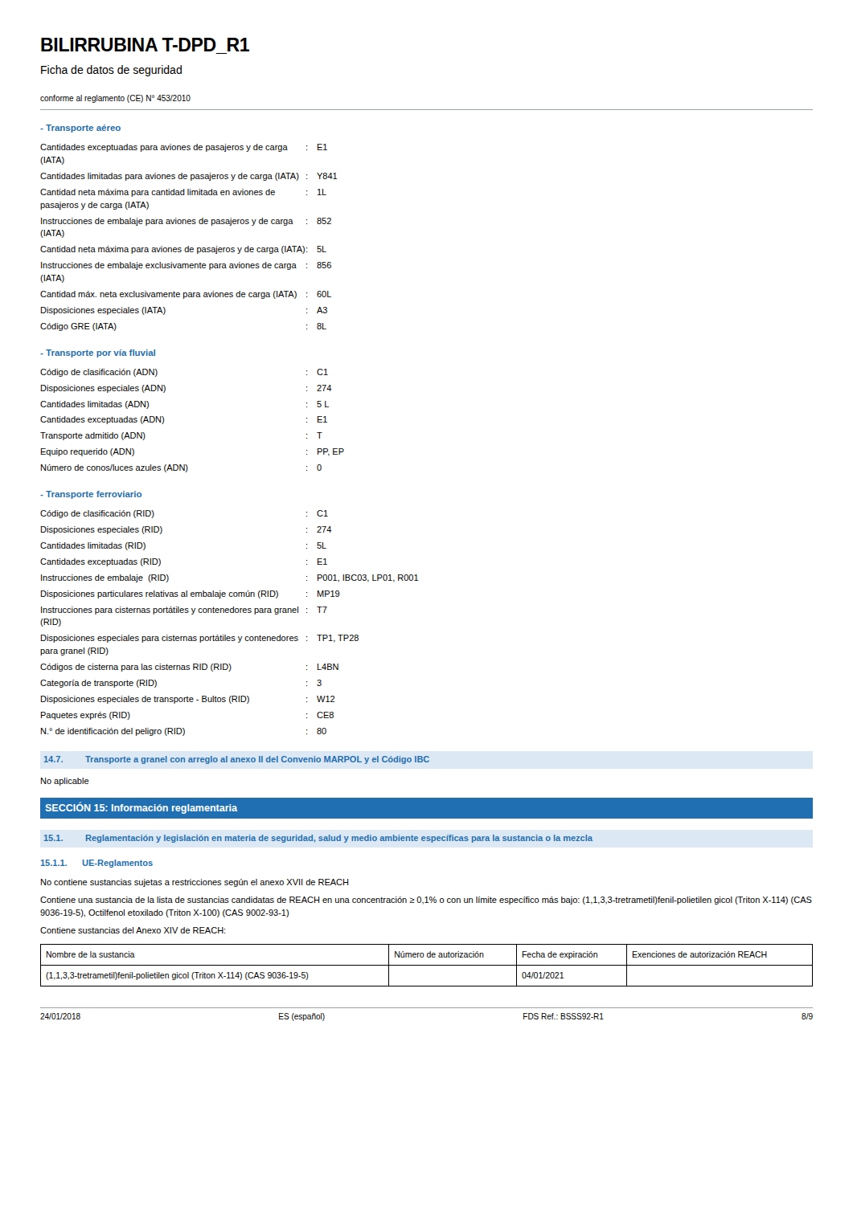BILIRRUBINA T-DPD_R1
Ficha de datos de seguridad
conforme al reglamento (CE) N° 453/2010
- Transporte aéreo
| Cantidades exceptuadas para aviones de pasajeros y de carga (IATA) | : | E1 |
| Cantidades limitadas para aviones de pasajeros y de carga (IATA) | : | Y841 |
| Cantidad neta máxima para cantidad limitada en aviones de pasajeros y de carga (IATA) | : | 1L |
| Instrucciones de embalaje para aviones de pasajeros y de carga (IATA) | : | 852 |
| Cantidad neta máxima para aviones de pasajeros y de carga (IATA) | : | 5L |
| Instrucciones de embalaje exclusivamente para aviones de carga (IATA) | : | 856 |
| Cantidad máx. neta exclusivamente para aviones de carga (IATA) | : | 60L |
| Disposiciones especiales (IATA) | : | A3 |
| Código GRE (IATA) | : | 8L |
- Transporte por vía fluvial
| Código de clasificación (ADN) | : | C1 |
| Disposiciones especiales (ADN) | : | 274 |
| Cantidades limitadas (ADN) | : | 5 L |
| Cantidades exceptuadas (ADN) | : | E1 |
| Transporte admitido (ADN) | : | T |
| Equipo requerido (ADN) | : | PP, EP |
| Número de conos/luces azules (ADN) | : | 0 |
- Transporte ferroviario
| Código de clasificación (RID) | : | C1 |
| Disposiciones especiales (RID) | : | 274 |
| Cantidades limitadas (RID) | : | 5L |
| Cantidades exceptuadas (RID) | : | E1 |
| Instrucciones de embalaje (RID) | : | P001, IBC03, LP01, R001 |
| Disposiciones particulares relativas al embalaje común (RID) | : | MP19 |
| Instrucciones para cisternas portátiles y contenedores para granel (RID) | : | T7 |
| Disposiciones especiales para cisternas portátiles y contenedores para granel (RID) | : | TP1, TP28 |
| Códigos de cisterna para las cisternas RID (RID) | : | L4BN |
| Categoría de transporte (RID) | : | 3 |
| Disposiciones especiales de transporte - Bultos (RID) | : | W12 |
| Paquetes exprés (RID) | : | CE8 |
| N.° de identificación del peligro (RID) | : | 80 |
14.7. Transporte a granel con arreglo al anexo II del Convenio MARPOL y el Código IBC
No aplicable
SECCIÓN 15: Información reglamentaria
15.1. Reglamentación y legislación en materia de seguridad, salud y medio ambiente específicas para la sustancia o la mezcla
15.1.1. UE-Reglamentos
No contiene sustancias sujetas a restricciones según el anexo XVII de REACH
Contiene una sustancia de la lista de sustancias candidatas de REACH en una concentración ≥ 0,1% o con un límite específico más bajo: (1,1,3,3-tretrametil)fenil-polietilen gicol (Triton X-114) (CAS 9036-19-5), Octilfenol etoxilado (Triton X-100) (CAS 9002-93-1)
Contiene sustancias del Anexo XIV de REACH:
| Nombre de la sustancia | Número de autorización | Fecha de expiración | Exenciones de autorización REACH |
| --- | --- | --- | --- |
| (1,1,3,3-tretrametil)fenil-polietilen gicol (Triton X-114) (CAS 9036-19-5) | | 04/01/2021 | |
24/01/2018 ES (español) FDS Ref.: BSSS92-R1 8/9